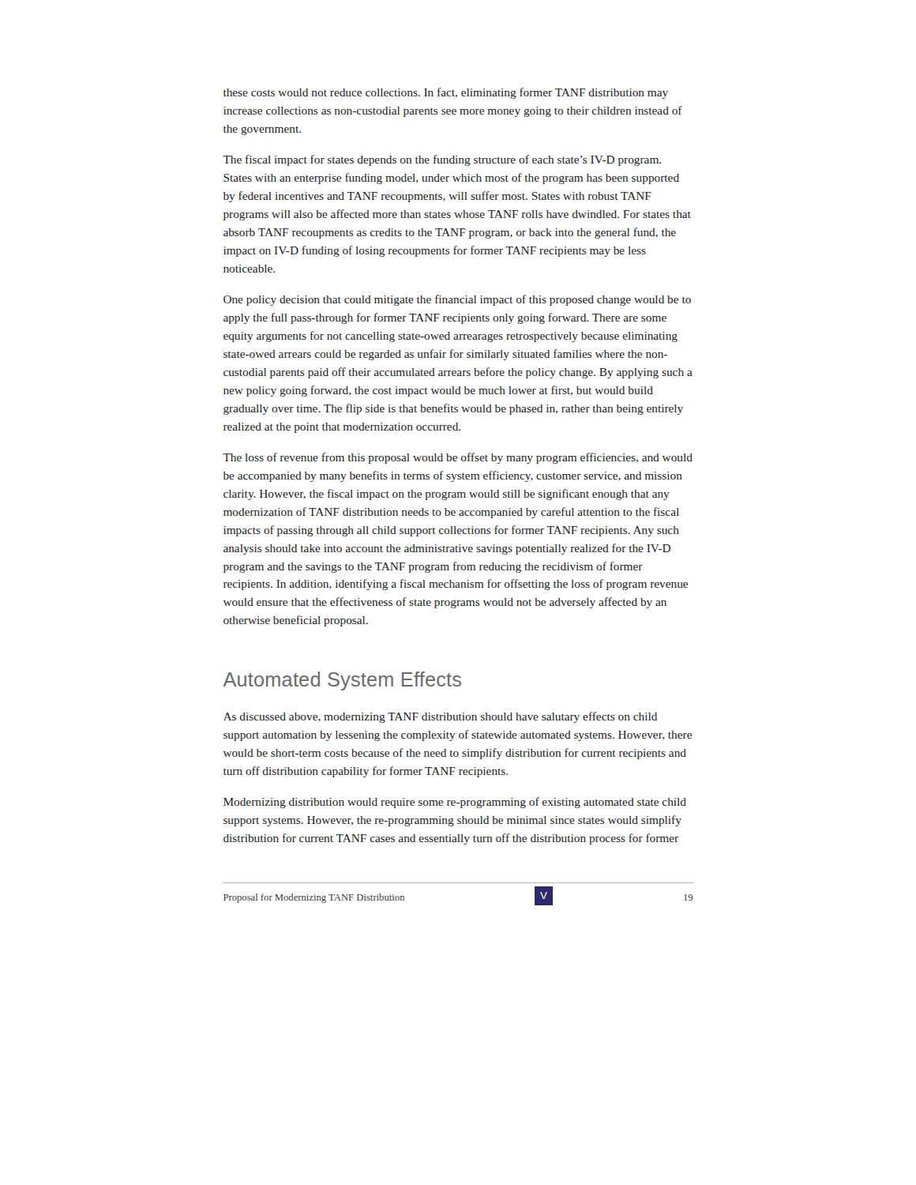these costs would not reduce collections. In fact, eliminating former TANF distribution may increase collections as non-custodial parents see more money going to their children instead of the government.
The fiscal impact for states depends on the funding structure of each state’s IV-D program. States with an enterprise funding model, under which most of the program has been supported by federal incentives and TANF recoupments, will suffer most. States with robust TANF programs will also be affected more than states whose TANF rolls have dwindled. For states that absorb TANF recoupments as credits to the TANF program, or back into the general fund, the impact on IV-D funding of losing recoupments for former TANF recipients may be less noticeable.
One policy decision that could mitigate the financial impact of this proposed change would be to apply the full pass-through for former TANF recipients only going forward. There are some equity arguments for not cancelling state-owed arrearages retrospectively because eliminating state-owed arrears could be regarded as unfair for similarly situated families where the non-custodial parents paid off their accumulated arrears before the policy change. By applying such a new policy going forward, the cost impact would be much lower at first, but would build gradually over time. The flip side is that benefits would be phased in, rather than being entirely realized at the point that modernization occurred.
The loss of revenue from this proposal would be offset by many program efficiencies, and would be accompanied by many benefits in terms of system efficiency, customer service, and mission clarity. However, the fiscal impact on the program would still be significant enough that any modernization of TANF distribution needs to be accompanied by careful attention to the fiscal impacts of passing through all child support collections for former TANF recipients. Any such analysis should take into account the administrative savings potentially realized for the IV-D program and the savings to the TANF program from reducing the recidivism of former recipients. In addition, identifying a fiscal mechanism for offsetting the loss of program revenue would ensure that the effectiveness of state programs would not be adversely affected by an otherwise beneficial proposal.
Automated System Effects
As discussed above, modernizing TANF distribution should have salutary effects on child support automation by lessening the complexity of statewide automated systems. However, there would be short-term costs because of the need to simplify distribution for current recipients and turn off distribution capability for former TANF recipients.
Modernizing distribution would require some re-programming of existing automated state child support systems. However, the re-programming should be minimal since states would simplify distribution for current TANF cases and essentially turn off the distribution process for former
Proposal for Modernizing TANF Distribution
V
19